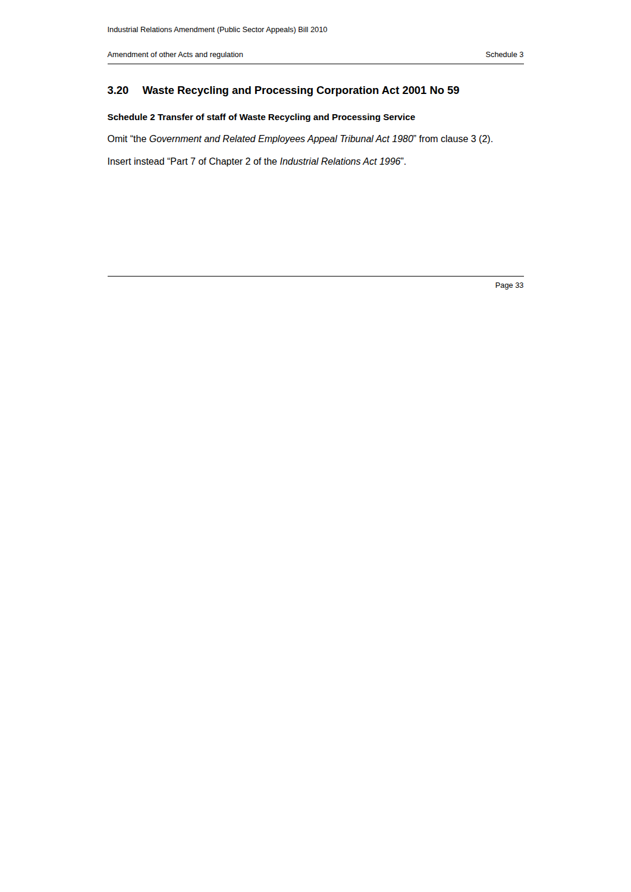Industrial Relations Amendment (Public Sector Appeals) Bill 2010
Amendment of other Acts and regulation Schedule 3
3.20 Waste Recycling and Processing Corporation Act 2001 No 59
Schedule 2 Transfer of staff of Waste Recycling and Processing Service
Omit “the Government and Related Employees Appeal Tribunal Act 1980” from clause 3 (2).
Insert instead “Part 7 of Chapter 2 of the Industrial Relations Act 1996”.
Page 33